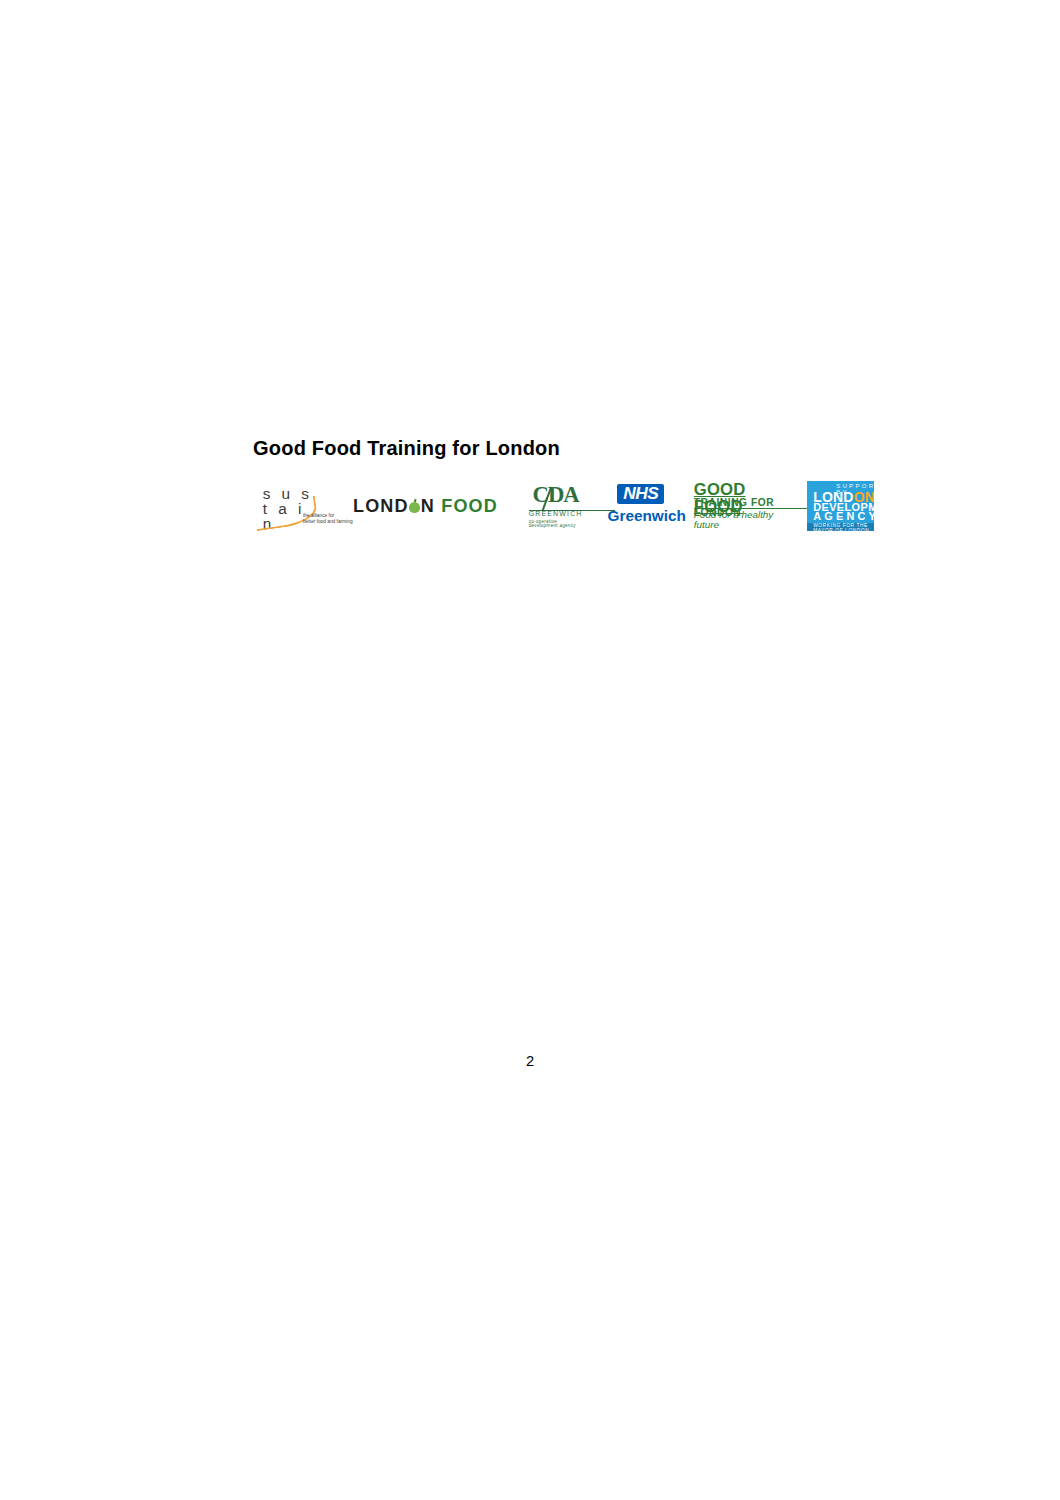Good Food Training for London
s u s t a i n
the alliance for
better food and farming
LOND N FOOD
CDA
GREENWICH
co-operative development agency
NHS
Greenwich
GOOD FOOD
TRAINING FOR LONDON
Food for a healthy future
SUPPORTED BY
LONDON
DEVELOPMENT
AGENCY
WORKING FOR THE MAYOR OF LONDON
2